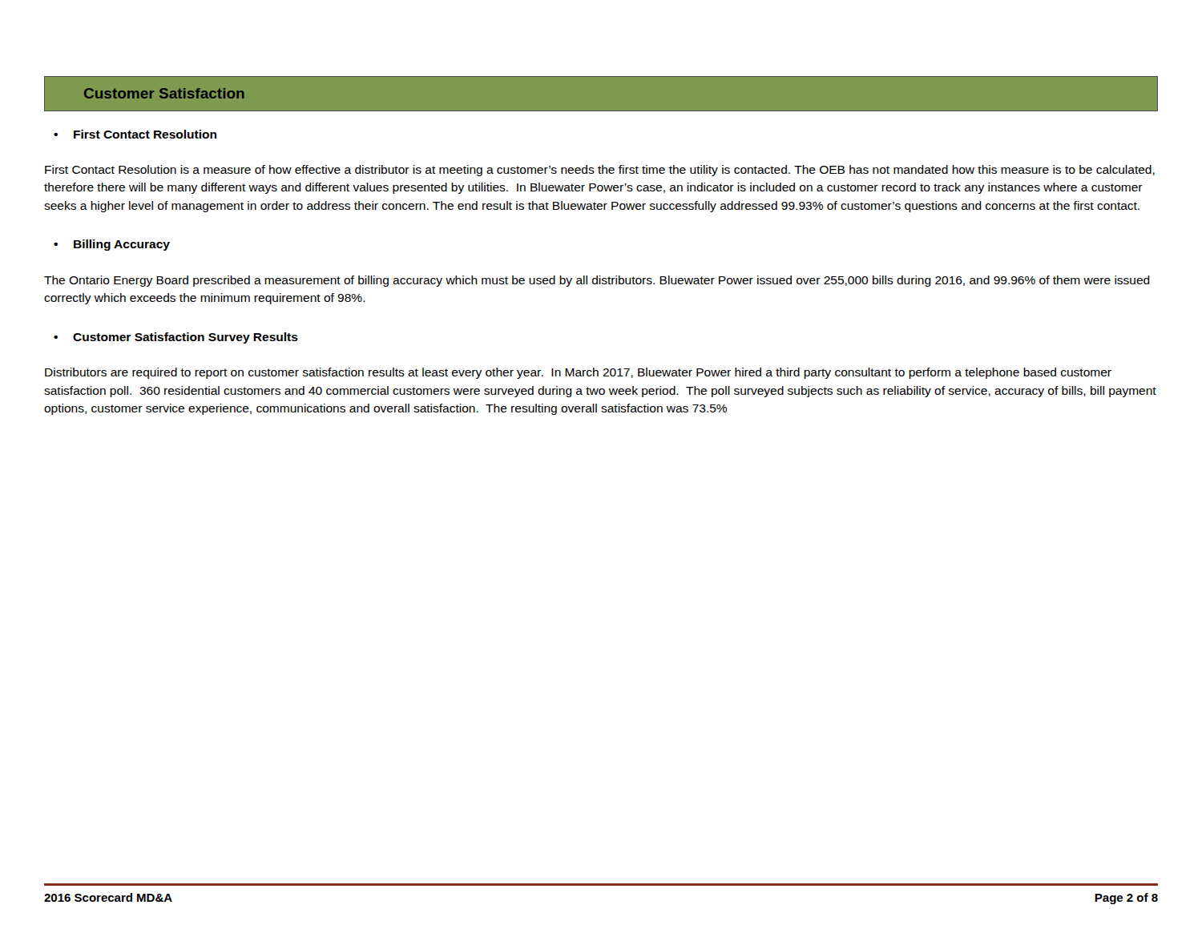Customer Satisfaction
First Contact Resolution
First Contact Resolution is a measure of how effective a distributor is at meeting a customer’s needs the first time the utility is contacted. The OEB has not mandated how this measure is to be calculated, therefore there will be many different ways and different values presented by utilities. In Bluewater Power’s case, an indicator is included on a customer record to track any instances where a customer seeks a higher level of management in order to address their concern. The end result is that Bluewater Power successfully addressed 99.93% of customer’s questions and concerns at the first contact.
Billing Accuracy
The Ontario Energy Board prescribed a measurement of billing accuracy which must be used by all distributors. Bluewater Power issued over 255,000 bills during 2016, and 99.96% of them were issued correctly which exceeds the minimum requirement of 98%.
Customer Satisfaction Survey Results
Distributors are required to report on customer satisfaction results at least every other year. In March 2017, Bluewater Power hired a third party consultant to perform a telephone based customer satisfaction poll. 360 residential customers and 40 commercial customers were surveyed during a two week period. The poll surveyed subjects such as reliability of service, accuracy of bills, bill payment options, customer service experience, communications and overall satisfaction. The resulting overall satisfaction was 73.5%
2016 Scorecard MD&A Page 2 of 8